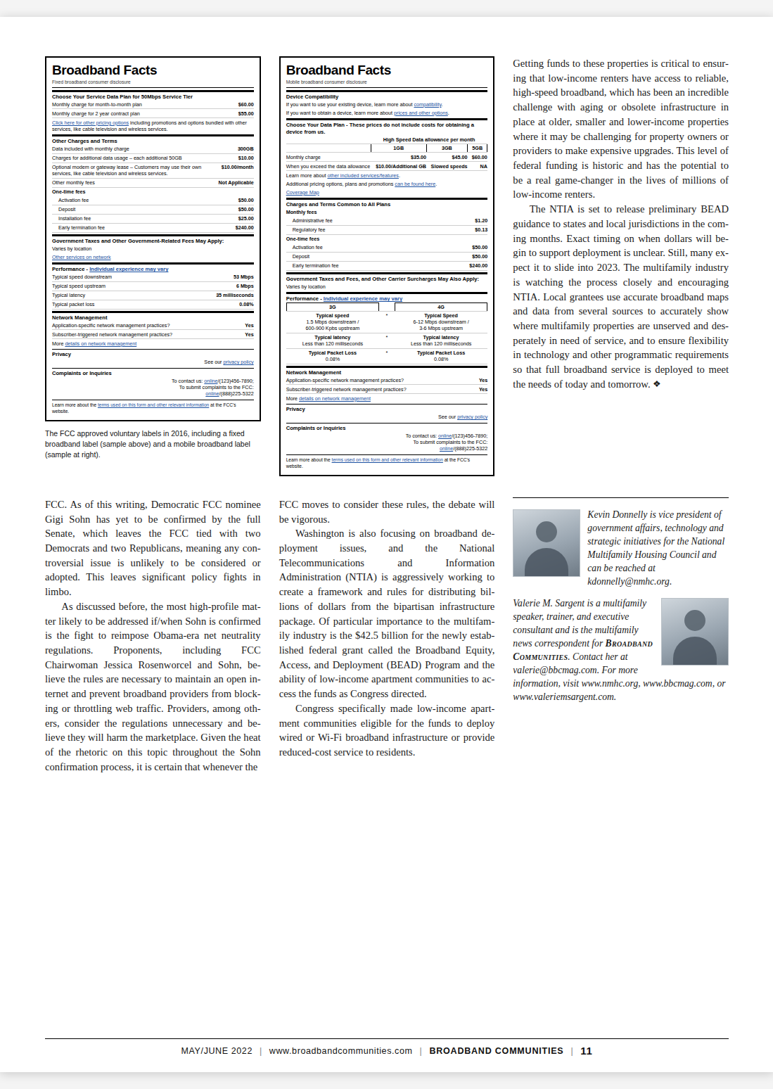Broadband Facts
Fixed broadband consumer disclosure
Choose Your Service Data Plan for 50Mbps Service Tier
| Monthly charge for month-to-month plan | $60.00 |
| Monthly charge for 2 year contract plan | $55.00 |
| Click here for other pricing options including promotions and options bundled with other services, like cable television and wireless services. |
Other Charges and Terms
| Data included with monthly charge | 300GB |
| Charges for additional data usage – each additional 50GB | $10.00 |
| Optional modem or gateway lease – Customers may use their own services, like cable television and wireless services. | $10.00/month |
| Other monthly fees | Not Applicable |
| One-time fees | |
| Activation fee | $50.00 |
| Deposit | $50.00 |
| Installation fee | $25.00 |
| Early termination fee | $240.00 |
Government Taxes and Other Government-Related Fees May Apply:
| Varies by location | |
| Other services on network |
Performance - Individual experience may vary
| Typical speed downstream | 53 Mbps |
| Typical speed upstream | 6 Mbps |
| Typical latency | 35 milliseconds |
| Typical packet loss | 0.08% |
Network Management
| Application-specific network management practices? | Yes |
| Subscriber-triggered network management practices? | Yes |
| More details on network management |
Privacy
| | See our privacy policy |
Complaints or Inquiries
| | To contact us: online /(123)456-7890; To submit complaints to the FCC: online /(888)225-5322 |
Learn more about the terms used on this form and other relevant information at the FCC's website.
The FCC approved voluntary labels in 2016, including a fixed broadband label (sample above) and a mobile broadband label (sample at right).
Broadband Facts
Mobile broadband consumer disclosure
Device Compatibility
| If you want to use your existing device, learn more about compatibility . |
| If you want to obtain a device, learn more about prices and other options . |
Choose Your Data Plan - These prices do not include costs for obtaining a device from us.
| | High Speed Data allowance per month |
| | 1GB | 3GB | 5GB |
| Monthly charge | $35.00 | $45.00 | $60.00 |
| When you exceed the data allowance | $10.00/Additional GB | Slowed speeds | NA |
| Learn more about other included services/features . |
| Additional pricing options, plans and promotions can be found here . |
| Coverage Map |
Charges and Terms Common to All Plans
| Monthly fees | |
| Administrative fee | $1.20 |
| Regulatory fee | $0.13 |
| One-time fees | |
| Activation fee | $50.00 |
| Deposit | $50.00 |
| Early termination fee | $240.00 |
Government Taxes and Fees, and Other Carrier Surcharges May Also Apply:
| Varies by location |
Performance - Individual experience may vary
| 3G | | 4G |
| Typical speed 1.5 Mbps downstream / 600-900 Kpbs upstream | * | Typical Speed 6-12 Mbps downstream / 3-6 Mbps upstream |
| Typical latency Less than 120 milliseconds | * | Typical latency Less than 120 milliseconds |
| Typical Packet Loss 0.08% | * | Typical Packet Loss 0.08% |
Network Management
| Application-specific network management practices? | Yes |
| Subscriber-triggered network management practices? | Yes |
| More details on network management |
Privacy
| | See our privacy policy |
Complaints or Inquiries
| | To contact us: online /(123)456-7890; To submit complaints to the FCC: online /(888)225-5322 |
Learn more about the terms used on this form and other relevant information at the FCC's website.
Getting funds to these properties is critical to ensuring that low-income renters have access to reliable, high-speed broadband, which has been an incredible challenge with aging or obsolete infrastructure in place at older, smaller and lower-income properties where it may be challenging for property owners or providers to make expensive upgrades. This level of federal funding is historic and has the potential to be a real game-changer in the lives of millions of low-income renters.
The NTIA is set to release preliminary BEAD guidance to states and local jurisdictions in the coming months. Exact timing on when dollars will begin to support deployment is unclear. Still, many expect it to slide into 2023. The multifamily industry is watching the process closely and encouraging NTIA. Local grantees use accurate broadband maps and data from several sources to accurately show where multifamily properties are unserved and desperately in need of service, and to ensure flexibility in technology and other programmatic requirements so that full broadband service is deployed to meet the needs of today and tomorrow. ❖
FCC. As of this writing, Democratic FCC nominee Gigi Sohn has yet to be confirmed by the full Senate, which leaves the FCC tied with two Democrats and two Republicans, meaning any controversial issue is unlikely to be considered or adopted. This leaves significant policy fights in limbo.
As discussed before, the most high-profile matter likely to be addressed if/when Sohn is confirmed is the fight to reimpose Obama-era net neutrality regulations. Proponents, including FCC Chairwoman Jessica Rosenworcel and Sohn, believe the rules are necessary to maintain an open internet and prevent broadband providers from blocking or throttling web traffic. Providers, among others, consider the regulations unnecessary and believe they will harm the marketplace. Given the heat of the rhetoric on this topic throughout the Sohn confirmation process, it is certain that whenever the
FCC moves to consider these rules, the debate will be vigorous.
Washington is also focusing on broadband deployment issues, and the National Telecommunications and Information Administration (NTIA) is aggressively working to create a framework and rules for distributing billions of dollars from the bipartisan infrastructure package. Of particular importance to the multifamily industry is the $42.5 billion for the newly established federal grant called the Broadband Equity, Access, and Deployment (BEAD) Program and the ability of low-income apartment communities to access the funds as Congress directed.
Congress specifically made low-income apartment communities eligible for the funds to deploy wired or Wi-Fi broadband infrastructure or provide reduced-cost service to residents.
Kevin Donnelly is vice president of government affairs, technology and strategic initiatives for the National Multifamily Housing Council and can be reached at kdonnelly@nmhc.org.
Valerie M. Sargent is a multifamily speaker, trainer, and executive consultant and is the multifamily news correspondent for Broadband Communities. Contact her at valerie@bbcmag.com. For more information, visit www.nmhc.org, www.bbcmag.com, or www.valeriemsargent.com.
MAY/JUNE 2022 | www.broadbandcommunities.com | BROADBAND COMMUNITIES | 11